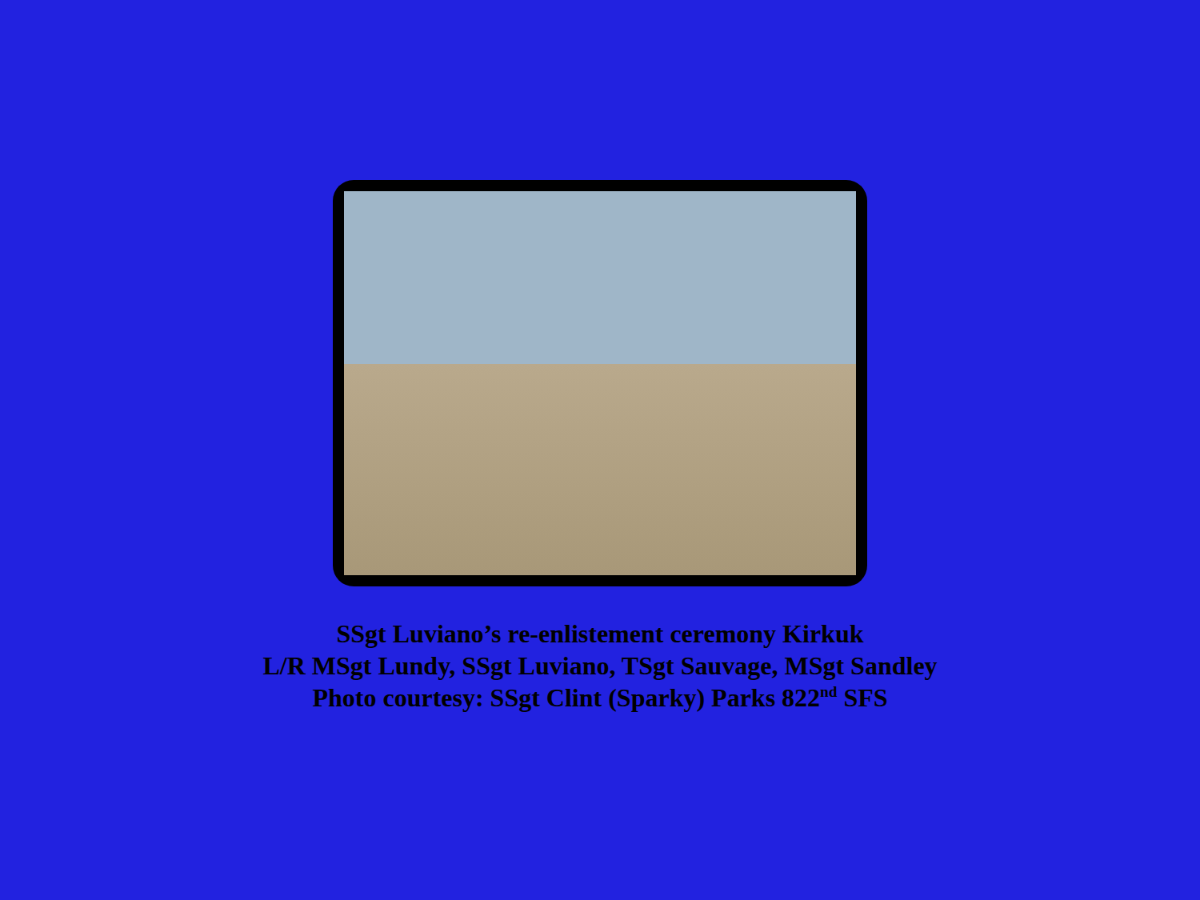SSgt Luviano’s re-enlistement ceremony Kirkuk
L/R MSgt Lundy, SSgt Luviano, TSgt Sauvage, MSgt Sandley
Photo courtesy: SSgt Clint (Sparky) Parks 822nd SFS